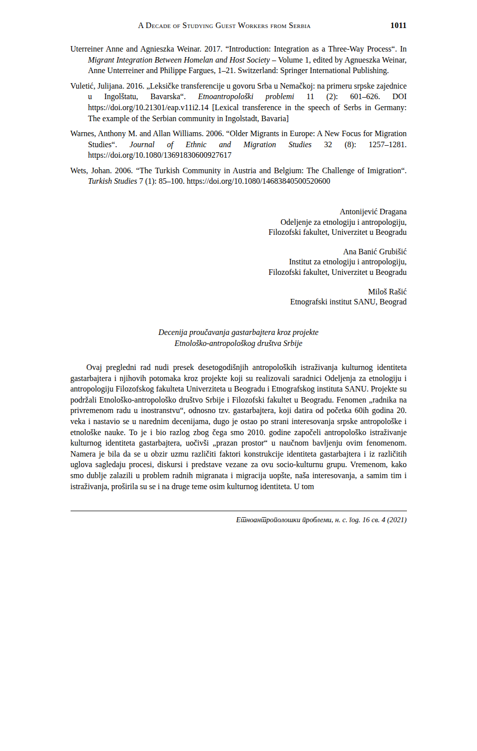A Decade of Studying Guest Workers from Serbia 1011
Uterreiner Anne and Agnieszka Weinar. 2017. “Introduction: Integration as a Three-Way Process“. In Migrant Integration Between Homelan and Host Society – Volume 1, edited by Agnueszka Weinar, Anne Unterreiner and Philippe Fargues, 1–21. Switzerland: Springer International Publishing.
Vuletić, Julijana. 2016. „Leksičke transferencije u govoru Srba u Nemačkoj: na primeru srpske zajednice u Ingolštatu, Bavarska“. Etnoantropološki problemi 11 (2): 601–626. DOI https://doi.org/10.21301/eap.v11i2.14 [Lexical transference in the speech of Serbs in Germany: The example of the Serbian community in Ingolstadt, Bavaria]
Warnes, Anthony M. and Allan Williams. 2006. “Older Migrants in Europe: A New Focus for Migration Studies“. Journal of Ethnic and Migration Studies 32 (8): 1257–1281. https://doi.org/10.1080/13691830600927617
Wets, Johan. 2006. “The Turkish Community in Austria and Belgium: The Challenge of Imigration“. Turkish Studies 7 (1): 85–100. https://doi.org/10.1080/14683840500520600
Antonijević Dragana Odeljenje za etnologiju i antropologiju, Filozofski fakultet, Univerzitet u Beogradu
Ana Banić Grubišić Institut za etnologiju i antropologiju, Filozofski fakultet, Univerzitet u Beogradu
Miloš Rašić Etnografski institut SANU, Beograd
Decenija proučavanja gastarbajtera kroz projekte
Etnološko-antropološkog društva Srbije
Ovaj pregledni rad nudi presek desetogodišnjih antropoloških istraživanja kulturnog identiteta gastarbajtera i njihovih potomaka kroz projekte koji su realizovali saradnici Odeljenja za etnologiju i antropologiju Filozofskog fakulteta Univerziteta u Beogradu i Etnografskog instituta SANU. Projekte su podržali Etnološko-antropološko društvo Srbije i Filozofski fakultet u Beogradu. Fenomen „radnika na privremenom radu u inostranstvu“, odnosno tzv. gastarbajtera, koji datira od početka 60ih godina 20. veka i nastavio se u narednim decenijama, dugo je ostao po strani interesovanja srpske antropološke i etnološke nauke. To je i bio razlog zbog čega smo 2010. godine započeli antropološko istraživanje kulturnog identiteta gastarbajtera, uočivši „prazan prostor“ u naučnom bavljenju ovim fenomenom. Namera je bila da se u obzir uzmu različiti faktori konstrukcije identiteta gastarbajtera i iz različitih uglova sagledaju procesi, diskursi i predstave vezane za ovu socio-kulturnu grupu. Vremenom, kako smo dublje zalazili u problem radnih migranata i migracija uopšte, naša interesovanja, a samim tim i istraživanja, proširila su se i na druge teme osim kulturnog identiteta. U tom
Етноантрополошки проблеми, н. с. год. 16 св. 4 (2021)